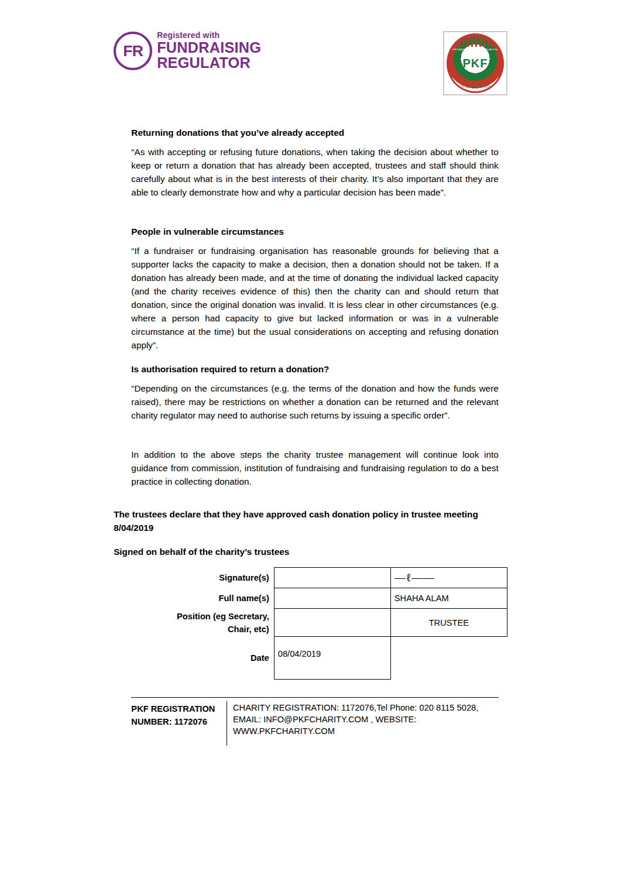FR
Registered with
FUNDRAISING
REGULATOR
PROBASHI KOLLAN FOUNDATION
PKF
Est. 1 December 2016
Returning donations that you’ve already accepted
“As with accepting or refusing future donations, when taking the decision about whether to keep or return a donation that has already been accepted, trustees and staff should think carefully about what is in the best interests of their charity. It’s also important that they are able to clearly demonstrate how and why a particular decision has been made”.
People in vulnerable circumstances
“If a fundraiser or fundraising organisation has reasonable grounds for believing that a supporter lacks the capacity to make a decision, then a donation should not be taken. If a donation has already been made, and at the time of donating the individual lacked capacity (and the charity receives evidence of this) then the charity can and should return that donation, since the original donation was invalid. It is less clear in other circumstances (e.g. where a person had capacity to give but lacked information or was in a vulnerable circumstance at the time) but the usual considerations on accepting and refusing donation apply”.
Is authorisation required to return a donation?
“Depending on the circumstances (e.g. the terms of the donation and how the funds were raised), there may be restrictions on whether a donation can be returned and the relevant charity regulator may need to authorise such returns by issuing a specific order”.
In addition to the above steps the charity trustee management will continue look into guidance from commission, institution of fundraising and fundraising regulation to do a best practice in collecting donation.
The trustees declare that they have approved cash donation policy in trustee meeting 8/04/2019
Signed on behalf of the charity’s trustees
| Signature(s) | | —ℓ—— |
| Full name(s) | | SHAHA ALAM |
| Position (eg Secretary, Chair, etc) | | TRUSTEE |
| Date | 08/04/2019 | |
| PKF REGISTRATION NUMBER: 1172076 | CHARITY REGISTRATION: 1172076,Tel Phone: 020 8115 5028, EMAIL: INFO@PKFCHARITY.COM , WEBSITE: WWW.PKFCHARITY.COM |